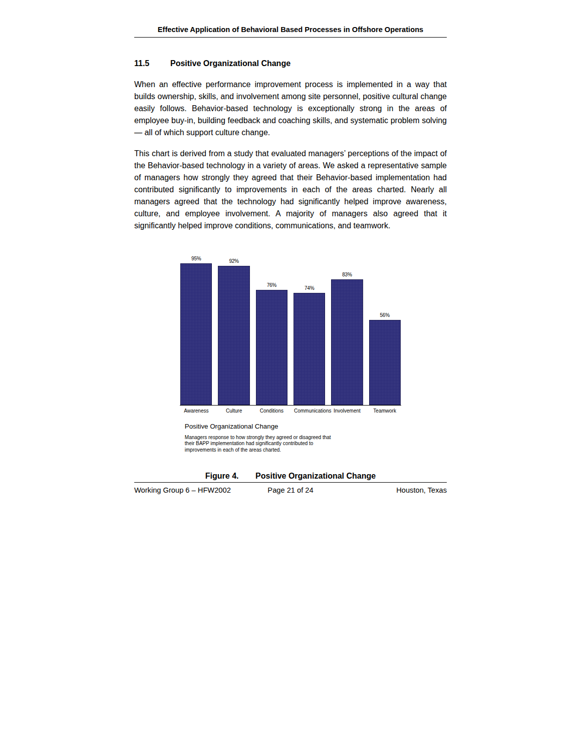Effective Application of Behavioral Based Processes in Offshore Operations
11.5 Positive Organizational Change
When an effective performance improvement process is implemented in a way that builds ownership, skills, and involvement among site personnel, positive cultural change easily follows. Behavior-based technology is exceptionally strong in the areas of employee buy-in, building feedback and coaching skills, and systematic problem solving — all of which support culture change.
This chart is derived from a study that evaluated managers’ perceptions of the impact of the Behavior-based technology in a variety of areas. We asked a representative sample of managers how strongly they agreed that their Behavior-based implementation had contributed significantly to improvements in each of the areas charted. Nearly all managers agreed that the technology had significantly helped improve awareness, culture, and employee involvement. A majority of managers also agreed that it significantly helped improve conditions, communications, and teamwork.
95%
92%
76%
74%
83%
56%
Awareness Culture Conditions Communications Involvement Teamwork
Positive Organizational Change
Managers response to how strongly they agreed or disagreed that their BAPP implementation had significantly contributed to improvements in each of the areas charted.
Figure 4. Positive Organizational Change
Working Group 6 – HFW2002 Page 21 of 24 Houston, Texas